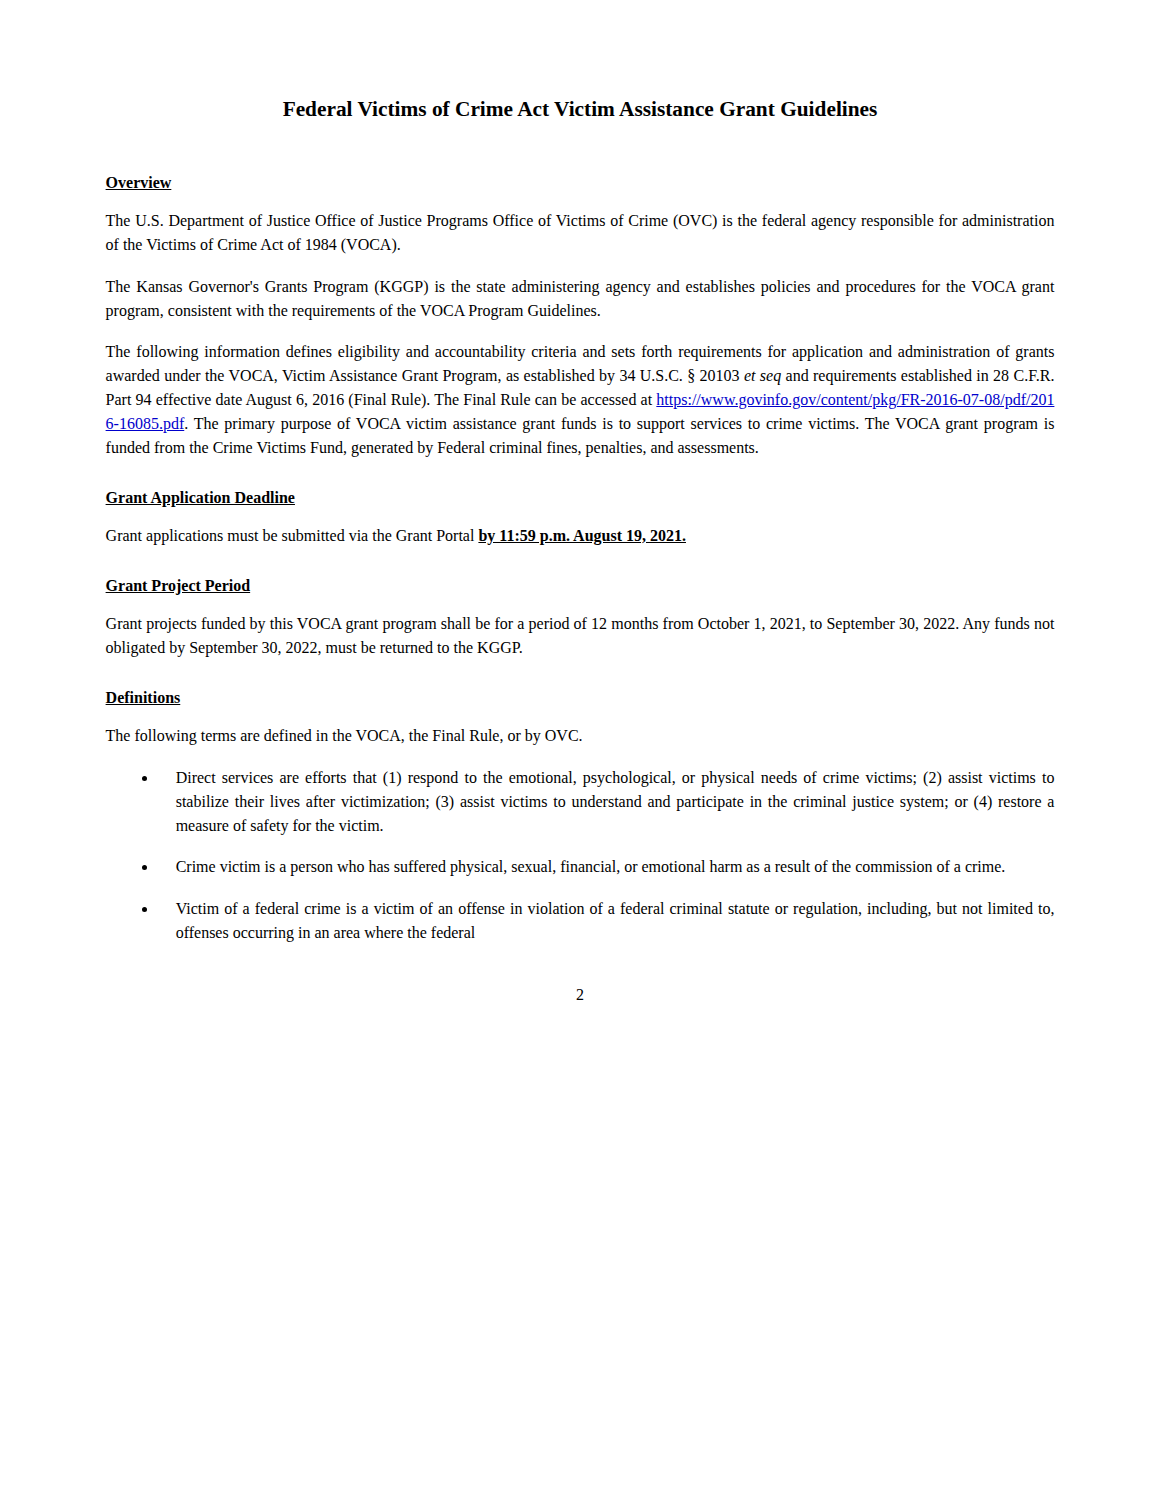Federal Victims of Crime Act Victim Assistance Grant Guidelines
Overview
The U.S. Department of Justice Office of Justice Programs Office of Victims of Crime (OVC) is the federal agency responsible for administration of the Victims of Crime Act of 1984 (VOCA).
The Kansas Governor's Grants Program (KGGP) is the state administering agency and establishes policies and procedures for the VOCA grant program, consistent with the requirements of the VOCA Program Guidelines.
The following information defines eligibility and accountability criteria and sets forth requirements for application and administration of grants awarded under the VOCA, Victim Assistance Grant Program, as established by 34 U.S.C. § 20103 et seq and requirements established in 28 C.F.R. Part 94 effective date August 6, 2016 (Final Rule). The Final Rule can be accessed at https://www.govinfo.gov/content/pkg/FR-2016-07-08/pdf/2016-16085.pdf. The primary purpose of VOCA victim assistance grant funds is to support services to crime victims. The VOCA grant program is funded from the Crime Victims Fund, generated by Federal criminal fines, penalties, and assessments.
Grant Application Deadline
Grant applications must be submitted via the Grant Portal by 11:59 p.m. August 19, 2021.
Grant Project Period
Grant projects funded by this VOCA grant program shall be for a period of 12 months from October 1, 2021, to September 30, 2022. Any funds not obligated by September 30, 2022, must be returned to the KGGP.
Definitions
The following terms are defined in the VOCA, the Final Rule, or by OVC.
Direct services are efforts that (1) respond to the emotional, psychological, or physical needs of crime victims; (2) assist victims to stabilize their lives after victimization; (3) assist victims to understand and participate in the criminal justice system; or (4) restore a measure of safety for the victim.
Crime victim is a person who has suffered physical, sexual, financial, or emotional harm as a result of the commission of a crime.
Victim of a federal crime is a victim of an offense in violation of a federal criminal statute or regulation, including, but not limited to, offenses occurring in an area where the federal
2